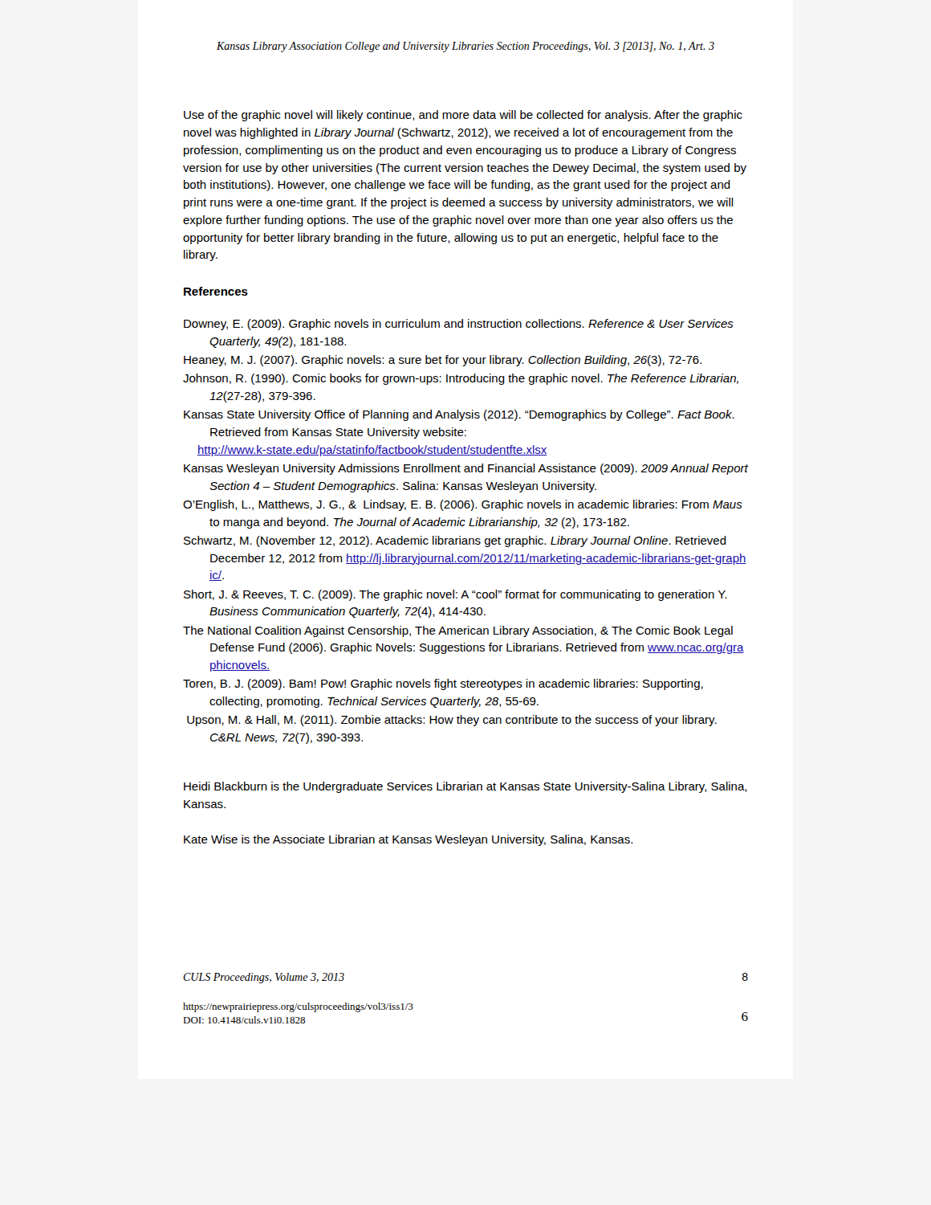Kansas Library Association College and University Libraries Section Proceedings, Vol. 3 [2013], No. 1, Art. 3
Use of the graphic novel will likely continue, and more data will be collected for analysis. After the graphic novel was highlighted in Library Journal (Schwartz, 2012), we received a lot of encouragement from the profession, complimenting us on the product and even encouraging us to produce a Library of Congress version for use by other universities (The current version teaches the Dewey Decimal, the system used by both institutions). However, one challenge we face will be funding, as the grant used for the project and print runs were a one-time grant. If the project is deemed a success by university administrators, we will explore further funding options. The use of the graphic novel over more than one year also offers us the opportunity for better library branding in the future, allowing us to put an energetic, helpful face to the library.
References
Downey, E. (2009). Graphic novels in curriculum and instruction collections. Reference & User Services Quarterly, 49(2), 181-188.
Heaney, M. J. (2007). Graphic novels: a sure bet for your library. Collection Building, 26(3), 72-76.
Johnson, R. (1990). Comic books for grown-ups: Introducing the graphic novel. The Reference Librarian, 12(27-28), 379-396.
Kansas State University Office of Planning and Analysis (2012). “Demographics by College”. Fact Book. Retrieved from Kansas State University website:
http://www.k-state.edu/pa/statinfo/factbook/student/studentfte.xlsx
Kansas Wesleyan University Admissions Enrollment and Financial Assistance (2009). 2009 Annual Report Section 4 – Student Demographics. Salina: Kansas Wesleyan University.
O’English, L., Matthews, J. G., & Lindsay, E. B. (2006). Graphic novels in academic libraries: From Maus to manga and beyond. The Journal of Academic Librarianship, 32 (2), 173-182.
Schwartz, M. (November 12, 2012). Academic librarians get graphic. Library Journal Online. Retrieved December 12, 2012 from http://lj.libraryjournal.com/2012/11/marketing-academic-librarians-get-graphic/.
Short, J. & Reeves, T. C. (2009). The graphic novel: A “cool” format for communicating to generation Y. Business Communication Quarterly, 72(4), 414-430.
The National Coalition Against Censorship, The American Library Association, & The Comic Book Legal Defense Fund (2006). Graphic Novels: Suggestions for Librarians. Retrieved from www.ncac.org/graphicnovels.
Toren, B. J. (2009). Bam! Pow! Graphic novels fight stereotypes in academic libraries: Supporting, collecting, promoting. Technical Services Quarterly, 28, 55-69.
Upson, M. & Hall, M. (2011). Zombie attacks: How they can contribute to the success of your library. C&RL News, 72(7), 390-393.
Heidi Blackburn is the Undergraduate Services Librarian at Kansas State University-Salina Library, Salina, Kansas.
Kate Wise is the Associate Librarian at Kansas Wesleyan University, Salina, Kansas.
CULS Proceedings, Volume 3, 2013 8
https://newprairiepress.org/culsproceedings/vol3/iss1/3
DOI: 10.4148/culs.v1i0.1828
6